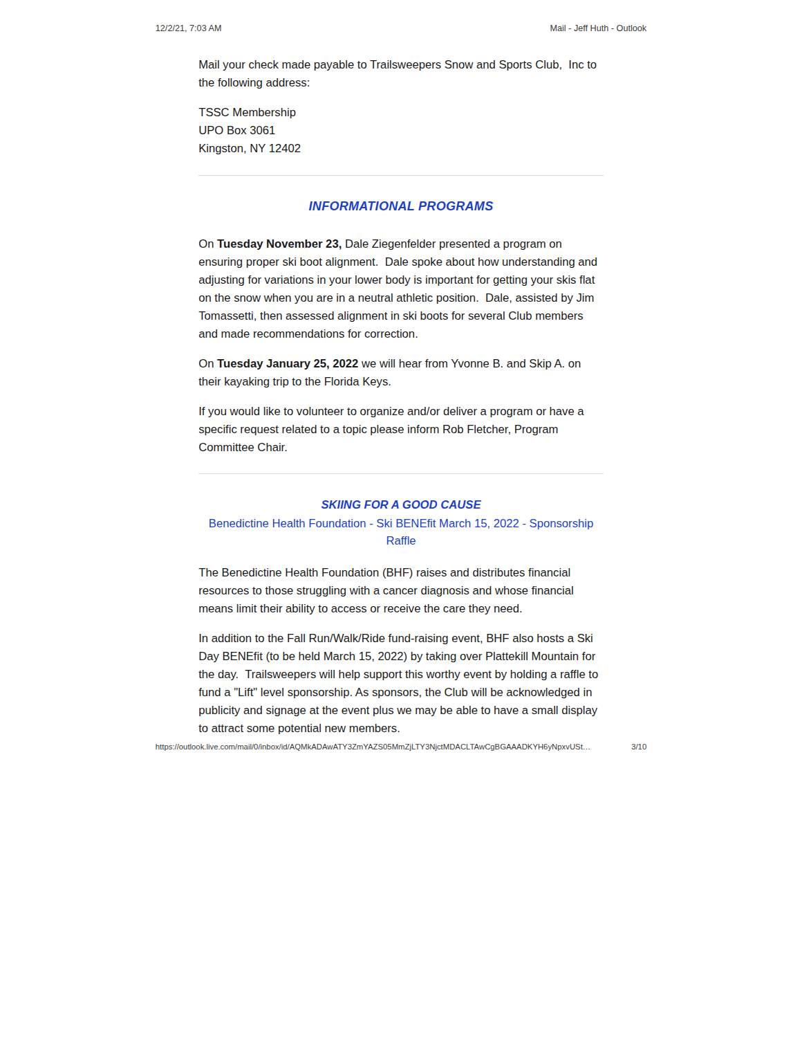12/2/21, 7:03 AM Mail - Jeff Huth - Outlook
Mail your check made payable to Trailsweepers Snow and Sports Club, Inc to the following address:
TSSC Membership
UPO Box 3061
Kingston, NY 12402
INFORMATIONAL PROGRAMS
On Tuesday November 23, Dale Ziegenfelder presented a program on ensuring proper ski boot alignment. Dale spoke about how understanding and adjusting for variations in your lower body is important for getting your skis flat on the snow when you are in a neutral athletic position. Dale, assisted by Jim Tomassetti, then assessed alignment in ski boots for several Club members and made recommendations for correction.
On Tuesday January 25, 2022 we will hear from Yvonne B. and Skip A. on their kayaking trip to the Florida Keys.
If you would like to volunteer to organize and/or deliver a program or have a specific request related to a topic please inform Rob Fletcher, Program Committee Chair.
SKIING FOR A GOOD CAUSE
Benedictine Health Foundation - Ski BENEfit March 15, 2022 - Sponsorship Raffle
The Benedictine Health Foundation (BHF) raises and distributes financial resources to those struggling with a cancer diagnosis and whose financial means limit their ability to access or receive the care they need.
In addition to the Fall Run/Walk/Ride fund-raising event, BHF also hosts a Ski Day BENEfit (to be held March 15, 2022) by taking over Plattekill Mountain for the day. Trailsweepers will help support this worthy event by holding a raffle to fund a "Lift" level sponsorship. As sponsors, the Club will be acknowledged in publicity and signage at the event plus we may be able to have a small display to attract some potential new members.
https://outlook.live.com/mail/0/inbox/id/AQMkADAwATY3ZmYAZS05MmZjLTY3NjctMDACLTAwCgBGAAADKYH6yNpxvUStG0%2F1PnT8zgcAs%2Bl… 3/10